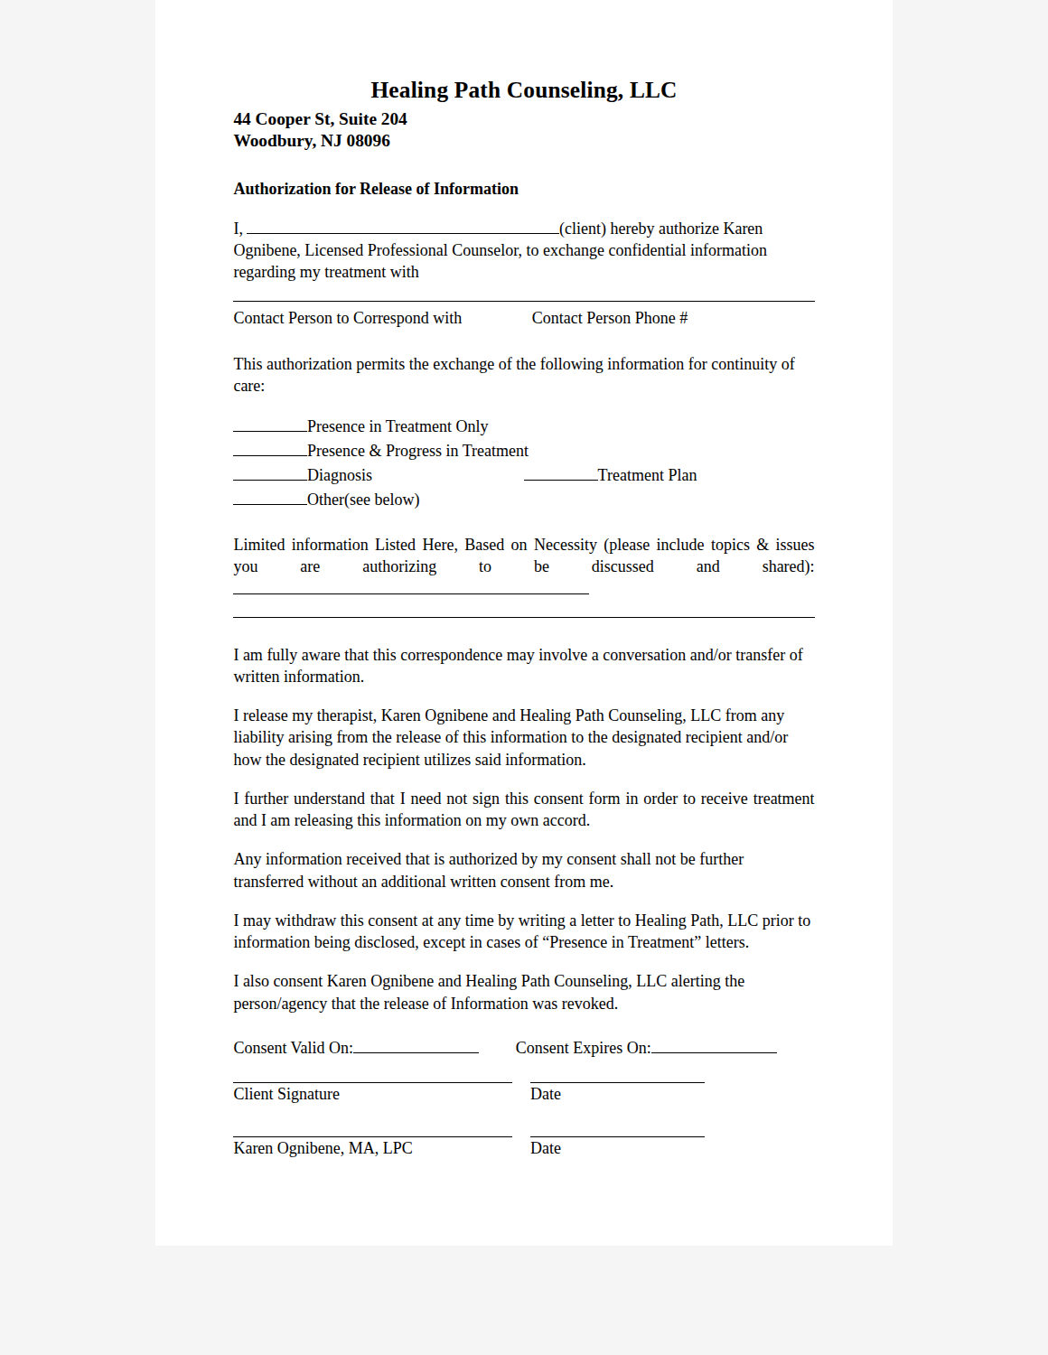Healing Path Counseling, LLC
44 Cooper St, Suite 204
Woodbury, NJ 08096
Authorization for Release of Information
I, (client) hereby authorize Karen Ognibene, Licensed Professional Counselor, to exchange confidential information regarding my treatment with
Contact Person to Correspond with
Contact Person Phone #
This authorization permits the exchange of the following information for continuity of care:
Presence in Treatment Only Presence & Progress in Treatment
Diagnosis Treatment Plan
Other(see below)
Limited information Listed Here, Based on Necessity (please include topics & issues you are authorizing to be discussed and shared):
I am fully aware that this correspondence may involve a conversation and/or transfer of written information.
I release my therapist, Karen Ognibene and Healing Path Counseling, LLC from any liability arising from the release of this information to the designated recipient and/or how the designated recipient utilizes said information.
I further understand that I need not sign this consent form in order to receive treatment and I am releasing this information on my own accord.
Any information received that is authorized by my consent shall not be further transferred without an additional written consent from me.
I may withdraw this consent at any time by writing a letter to Healing Path, LLC prior to information being disclosed, except in cases of “Presence in Treatment” letters.
I also consent Karen Ognibene and Healing Path Counseling, LLC alerting the person/agency that the release of Information was revoked.
Consent Valid On:
Consent Expires On:
Client Signature
Date
Karen Ognibene, MA, LPC
Date